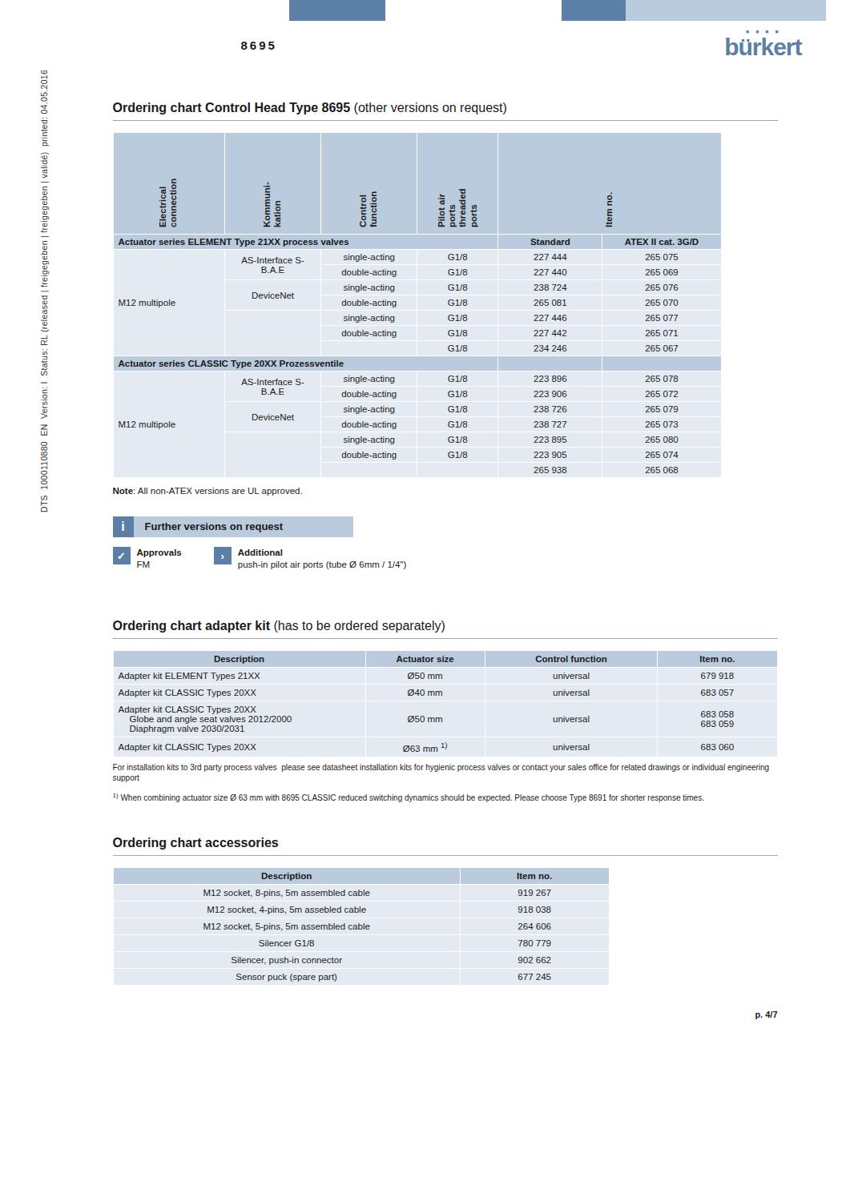8695
▪ ▪ ▪ ▪
bürkert
DTS 1000110880 EN Version: I Status: RL (released | freigegeben | freigegeben | validé) printed: 04.05.2016
Ordering chart Control Head Type 8695 (other versions on request)
| Electrical connection | Kommuni- kation | Control function | Pilot air ports threaded ports | Item no. |
| --- | --- | --- | --- | --- |
| Actuator series ELEMENT Type 21XX process valves | Standard | ATEX II cat. 3G/D |
| M12 multipole | AS-Interface S- B.A.E | single-acting | G1/8 | 227 444 | 265 075 |
| double-acting | G1/8 | 227 440 | 265 069 |
| DeviceNet | single-acting | G1/8 | 238 724 | 265 076 |
| double-acting | G1/8 | 265 081 | 265 070 |
| | single-acting | G1/8 | 227 446 | 265 077 |
| double-acting | G1/8 | 227 442 | 265 071 |
| | G1/8 | 234 246 | 265 067 |
| Actuator series CLASSIC Type 20XX Prozessventile | | |
| M12 multipole | AS-Interface S- B.A.E | single-acting | G1/8 | 223 896 | 265 078 |
| double-acting | G1/8 | 223 906 | 265 072 |
| DeviceNet | single-acting | G1/8 | 238 726 | 265 079 |
| double-acting | G1/8 | 238 727 | 265 073 |
| | single-acting | G1/8 | 223 895 | 265 080 |
| double-acting | G1/8 | 223 905 | 265 074 |
| | | 265 938 | 265 068 |
Note: All non-ATEX versions are UL approved.
i
Further versions on request
✓
Approvals
FM
›
Additional
push-in pilot air ports (tube Ø 6mm / 1/4")
Ordering chart adapter kit (has to be ordered separately)
| Description | Actuator size | Control function | Item no. |
| --- | --- | --- | --- |
| Adapter kit ELEMENT Types 21XX | Ø50 mm | universal | 679 918 |
| Adapter kit CLASSIC Types 20XX | Ø40 mm | universal | 683 057 |
| Adapter kit CLASSIC Types 20XX Globe and angle seat valves 2012/2000 Diaphragm valve 2030/2031 | Ø50 mm | universal | 683 058 683 059 |
| Adapter kit CLASSIC Types 20XX | Ø63 mm 1) | universal | 683 060 |
For installation kits to 3rd party process valves please see datasheet installation kits for hygienic process valves or contact your sales office for related drawings or individual engineering support
1) When combining actuator size Ø 63 mm with 8695 CLASSIC reduced switching dynamics should be expected. Please choose Type 8691 for shorter response times.
Ordering chart accessories
| Description | Item no. |
| --- | --- |
| M12 socket, 8-pins, 5m assembled cable | 919 267 |
| M12 socket, 4-pins, 5m assebled cable | 918 038 |
| M12 socket, 5-pins, 5m assembled cable | 264 606 |
| Silencer G1/8 | 780 779 |
| Silencer, push-in connector | 902 662 |
| Sensor puck (spare part) | 677 245 |
p. 4/7